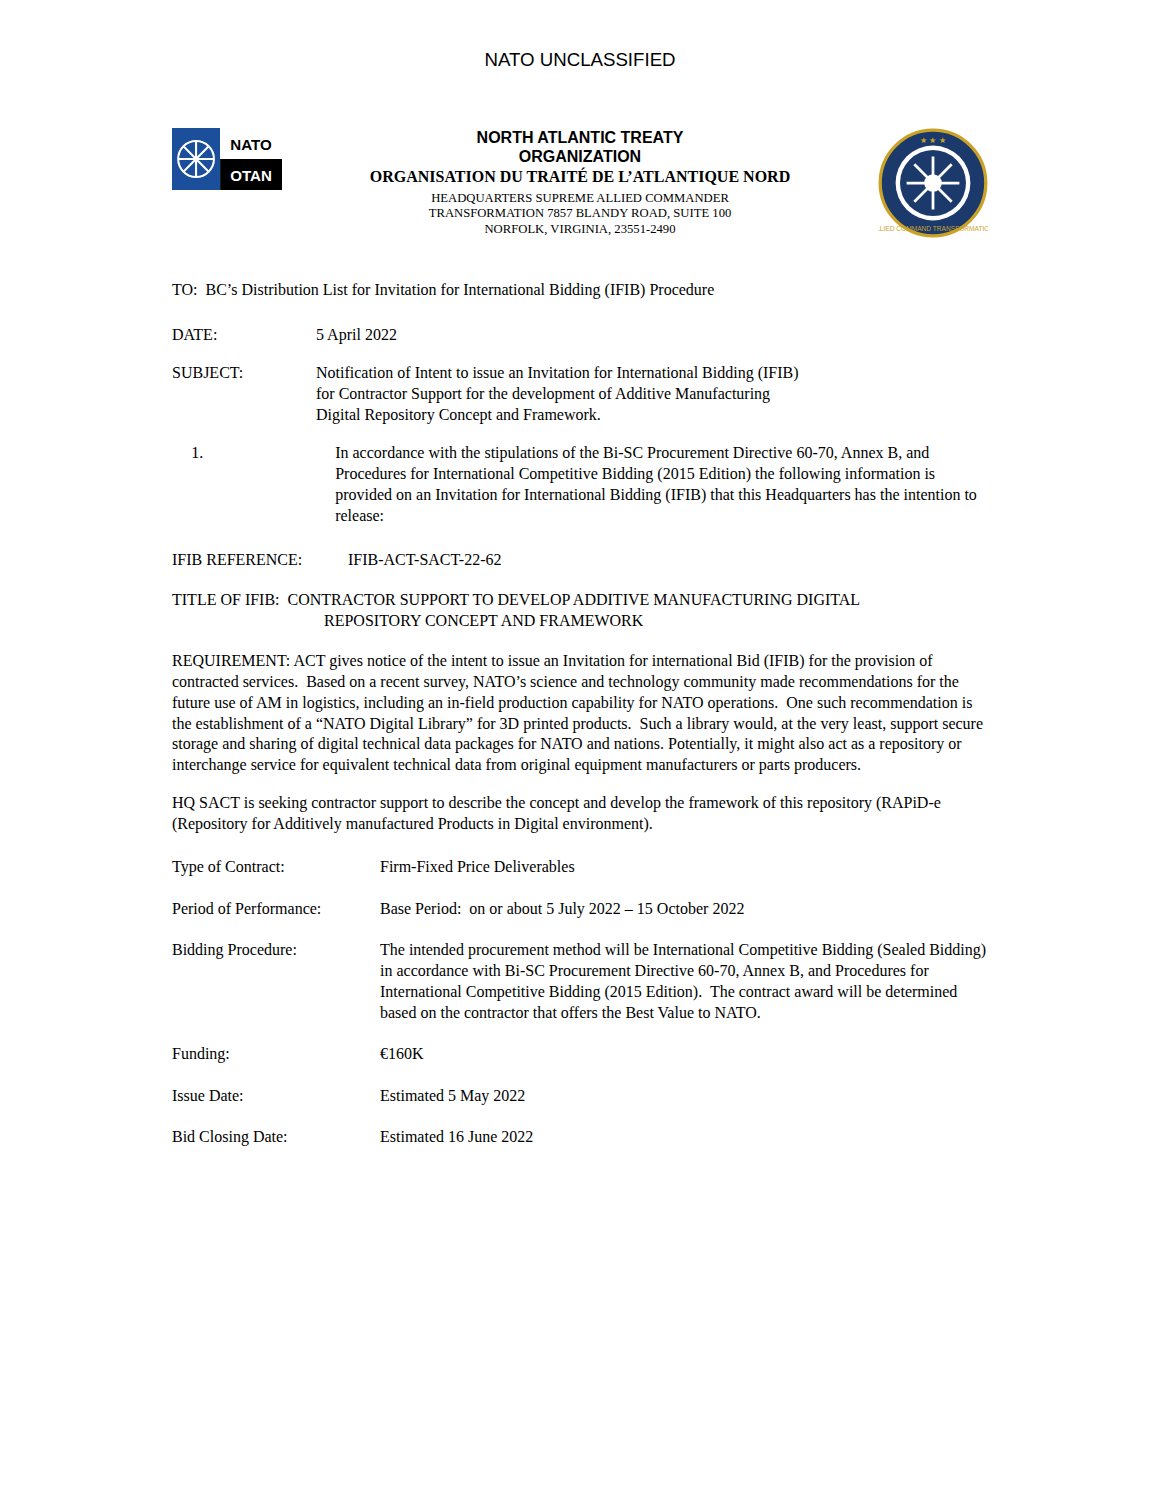NATO UNCLASSIFIED
NORTH ATLANTIC TREATY
ORGANIZATION
ORGANISATION DU TRAITÉ DE L’ATLANTIQUE NORD
HEADQUARTERS SUPREME ALLIED COMMANDER
TRANSFORMATION 7857 BLANDY ROAD, SUITE 100
NORFOLK, VIRGINIA, 23551-2490
TO: BC’s Distribution List for Invitation for International Bidding (IFIB) Procedure
DATE:
5 April 2022
SUBJECT:
Notification of Intent to issue an Invitation for International Bidding (IFIB)
for Contractor Support for the development of Additive Manufacturing
Digital Repository Concept and Framework.
1.
In accordance with the stipulations of the Bi-SC Procurement Directive 60-70, Annex B, and Procedures for International Competitive Bidding (2015 Edition) the following information is provided on an Invitation for International Bidding (IFIB) that this Headquarters has the intention to release:
IFIB REFERENCE: IFIB-ACT-SACT-22-62
TITLE OF IFIB: CONTRACTOR SUPPORT TO DEVELOP ADDITIVE MANUFACTURING DIGITAL REPOSITORY CONCEPT AND FRAMEWORK
REQUIREMENT: ACT gives notice of the intent to issue an Invitation for international Bid (IFIB) for the provision of contracted services. Based on a recent survey, NATO’s science and technology community made recommendations for the future use of AM in logistics, including an in-field production capability for NATO operations. One such recommendation is the establishment of a “NATO Digital Library” for 3D printed products. Such a library would, at the very least, support secure storage and sharing of digital technical data packages for NATO and nations. Potentially, it might also act as a repository or interchange service for equivalent technical data from original equipment manufacturers or parts producers.
HQ SACT is seeking contractor support to describe the concept and develop the framework of this repository (RAPiD-e (Repository for Additively manufactured Products in Digital environment).
Type of Contract:
Firm-Fixed Price Deliverables
Period of Performance:
Base Period: on or about 5 July 2022 – 15 October 2022
Bidding Procedure:
The intended procurement method will be International Competitive Bidding (Sealed Bidding) in accordance with Bi-SC Procurement Directive 60-70, Annex B, and Procedures for International Competitive Bidding (2015 Edition). The contract award will be determined based on the contractor that offers the Best Value to NATO.
Funding:
€160K
Issue Date:
Estimated 5 May 2022
Bid Closing Date:
Estimated 16 June 2022